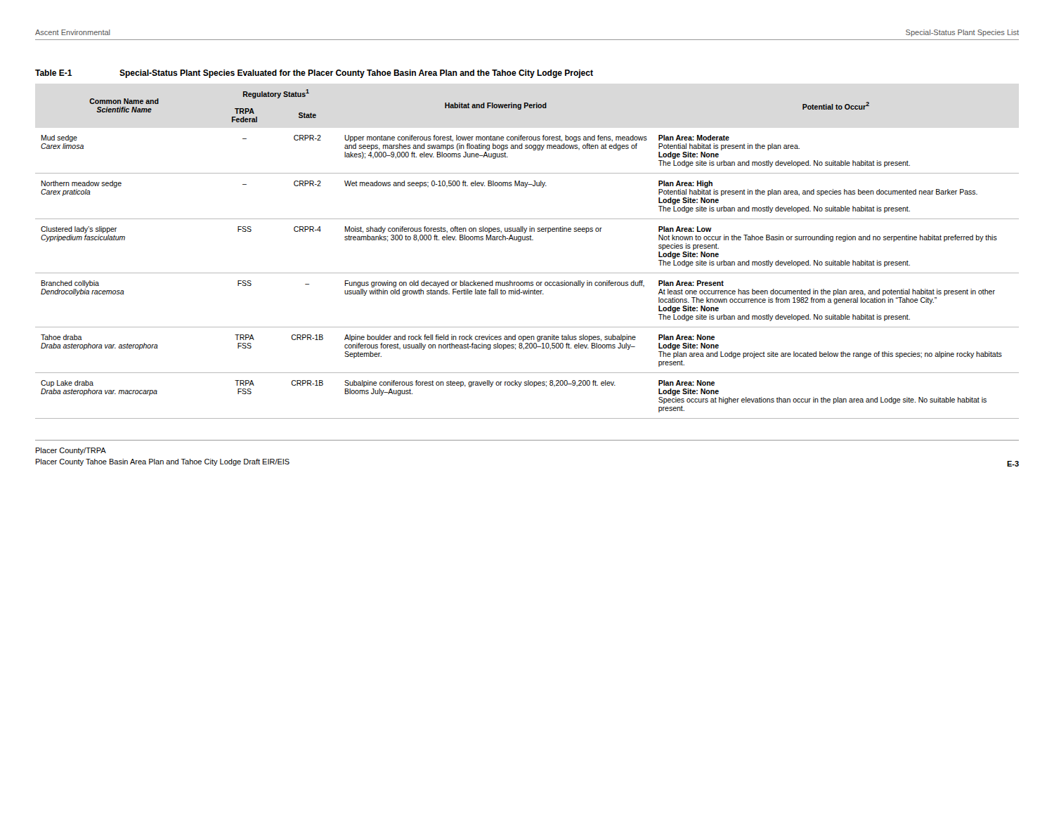Ascent Environmental
Special-Status Plant Species List
Table E-1 Special-Status Plant Species Evaluated for the Placer County Tahoe Basin Area Plan and the Tahoe City Lodge Project
| Common Name and Scientific Name | Regulatory Status 1 | Habitat and Flowering Period | Potential to Occur 2 |
| --- | --- | --- | --- |
| TRPA Federal | State |
| Mud sedge Carex limosa | – | CRPR-2 | Upper montane coniferous forest, lower montane coniferous forest, bogs and fens, meadows and seeps, marshes and swamps (in floating bogs and soggy meadows, often at edges of lakes); 4,000–9,000 ft. elev. Blooms June–August. | Plan Area: Moderate Potential habitat is present in the plan area. Lodge Site: None The Lodge site is urban and mostly developed. No suitable habitat is present. |
| Northern meadow sedge Carex praticola | – | CRPR-2 | Wet meadows and seeps; 0-10,500 ft. elev. Blooms May–July. | Plan Area: High Potential habitat is present in the plan area, and species has been documented near Barker Pass. Lodge Site: None The Lodge site is urban and mostly developed. No suitable habitat is present. |
| Clustered lady’s slipper Cypripedium fasciculatum | FSS | CRPR-4 | Moist, shady coniferous forests, often on slopes, usually in serpentine seeps or streambanks; 300 to 8,000 ft. elev. Blooms March-August. | Plan Area: Low Not known to occur in the Tahoe Basin or surrounding region and no serpentine habitat preferred by this species is present. Lodge Site: None The Lodge site is urban and mostly developed. No suitable habitat is present. |
| Branched collybia Dendrocollybia racemosa | FSS | – | Fungus growing on old decayed or blackened mushrooms or occasionally in coniferous duff, usually within old growth stands. Fertile late fall to mid-winter. | Plan Area: Present At least one occurrence has been documented in the plan area, and potential habitat is present in other locations. The known occurrence is from 1982 from a general location in “Tahoe City.” Lodge Site: None The Lodge site is urban and mostly developed. No suitable habitat is present. |
| Tahoe draba Draba asterophora var. asterophora | TRPA FSS | CRPR-1B | Alpine boulder and rock fell field in rock crevices and open granite talus slopes, subalpine coniferous forest, usually on northeast-facing slopes; 8,200–10,500 ft. elev. Blooms July–September. | Plan Area: None Lodge Site: None The plan area and Lodge project site are located below the range of this species; no alpine rocky habitats present. |
| Cup Lake draba Draba asterophora var. macrocarpa | TRPA FSS | CRPR-1B | Subalpine coniferous forest on steep, gravelly or rocky slopes; 8,200–9,200 ft. elev. Blooms July–August. | Plan Area: None Lodge Site: None Species occurs at higher elevations than occur in the plan area and Lodge site. No suitable habitat is present. |
Placer County/TRPA
Placer County Tahoe Basin Area Plan and Tahoe City Lodge Draft EIR/EIS
E-3